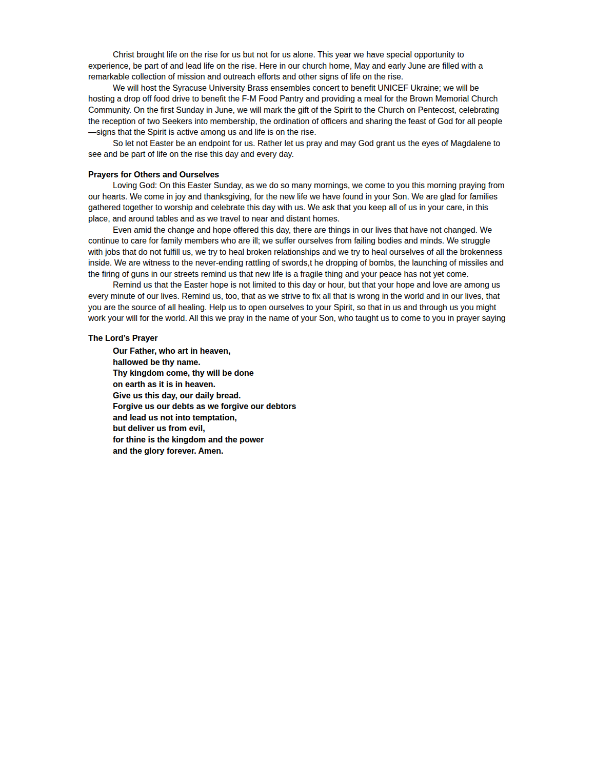Christ brought life on the rise for us but not for us alone. This year we have special opportunity to experience, be part of and lead life on the rise. Here in our church home, May and early June are filled with a remarkable collection of mission and outreach efforts and other signs of life on the rise.
We will host the Syracuse University Brass ensembles concert to benefit UNICEF Ukraine; we will be hosting a drop off food drive to benefit the F-M Food Pantry and providing a meal for the Brown Memorial Church Community. On the first Sunday in June, we will mark the gift of the Spirit to the Church on Pentecost, celebrating the reception of two Seekers into membership, the ordination of officers and sharing the feast of God for all people—signs that the Spirit is active among us and life is on the rise.
So let not Easter be an endpoint for us. Rather let us pray and may God grant us the eyes of Magdalene to see and be part of life on the rise this day and every day.
Prayers for Others and Ourselves
Loving God: On this Easter Sunday, as we do so many mornings, we come to you this morning praying from our hearts. We come in joy and thanksgiving, for the new life we have found in your Son. We are glad for families gathered together to worship and celebrate this day with us. We ask that you keep all of us in your care, in this place, and around tables and as we travel to near and distant homes.
Even amid the change and hope offered this day, there are things in our lives that have not changed. We continue to care for family members who are ill; we suffer ourselves from failing bodies and minds. We struggle with jobs that do not fulfill us, we try to heal broken relationships and we try to heal ourselves of all the brokenness inside. We are witness to the never-ending rattling of swords,t he dropping of bombs, the launching of missiles and the firing of guns in our streets remind us that new life is a fragile thing and your peace has not yet come.
Remind us that the Easter hope is not limited to this day or hour, but that your hope and love are among us every minute of our lives. Remind us, too, that as we strive to fix all that is wrong in the world and in our lives, that you are the source of all healing. Help us to open ourselves to your Spirit, so that in us and through us you might work your will for the world. All this we pray in the name of your Son, who taught us to come to you in prayer saying
The Lord’s Prayer
Our Father, who art in heaven,
hallowed be thy name.
Thy kingdom come, thy will be done
on earth as it is in heaven.
Give us this day, our daily bread.
Forgive us our debts as we forgive our debtors
and lead us not into temptation,
but deliver us from evil,
for thine is the kingdom and the power
and the glory forever. Amen.